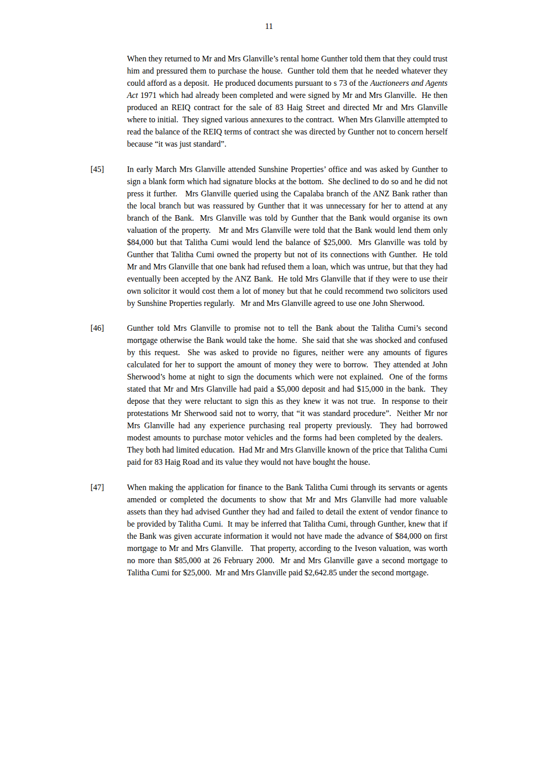11
When they returned to Mr and Mrs Glanville’s rental home Gunther told them that they could trust him and pressured them to purchase the house. Gunther told them that he needed whatever they could afford as a deposit. He produced documents pursuant to s 73 of the Auctioneers and Agents Act 1971 which had already been completed and were signed by Mr and Mrs Glanville. He then produced an REIQ contract for the sale of 83 Haig Street and directed Mr and Mrs Glanville where to initial. They signed various annexures to the contract. When Mrs Glanville attempted to read the balance of the REIQ terms of contract she was directed by Gunther not to concern herself because “it was just standard”.
[45]
In early March Mrs Glanville attended Sunshine Properties’ office and was asked by Gunther to sign a blank form which had signature blocks at the bottom. She declined to do so and he did not press it further. Mrs Glanville queried using the Capalaba branch of the ANZ Bank rather than the local branch but was reassured by Gunther that it was unnecessary for her to attend at any branch of the Bank. Mrs Glanville was told by Gunther that the Bank would organise its own valuation of the property. Mr and Mrs Glanville were told that the Bank would lend them only $84,000 but that Talitha Cumi would lend the balance of $25,000. Mrs Glanville was told by Gunther that Talitha Cumi owned the property but not of its connections with Gunther. He told Mr and Mrs Glanville that one bank had refused them a loan, which was untrue, but that they had eventually been accepted by the ANZ Bank. He told Mrs Glanville that if they were to use their own solicitor it would cost them a lot of money but that he could recommend two solicitors used by Sunshine Properties regularly. Mr and Mrs Glanville agreed to use one John Sherwood.
[46]
Gunther told Mrs Glanville to promise not to tell the Bank about the Talitha Cumi’s second mortgage otherwise the Bank would take the home. She said that she was shocked and confused by this request. She was asked to provide no figures, neither were any amounts of figures calculated for her to support the amount of money they were to borrow. They attended at John Sherwood’s home at night to sign the documents which were not explained. One of the forms stated that Mr and Mrs Glanville had paid a $5,000 deposit and had $15,000 in the bank. They depose that they were reluctant to sign this as they knew it was not true. In response to their protestations Mr Sherwood said not to worry, that “it was standard procedure”. Neither Mr nor Mrs Glanville had any experience purchasing real property previously. They had borrowed modest amounts to purchase motor vehicles and the forms had been completed by the dealers. They both had limited education. Had Mr and Mrs Glanville known of the price that Talitha Cumi paid for 83 Haig Road and its value they would not have bought the house.
[47]
When making the application for finance to the Bank Talitha Cumi through its servants or agents amended or completed the documents to show that Mr and Mrs Glanville had more valuable assets than they had advised Gunther they had and failed to detail the extent of vendor finance to be provided by Talitha Cumi. It may be inferred that Talitha Cumi, through Gunther, knew that if the Bank was given accurate information it would not have made the advance of $84,000 on first mortgage to Mr and Mrs Glanville. That property, according to the Iveson valuation, was worth no more than $85,000 at 26 February 2000. Mr and Mrs Glanville gave a second mortgage to Talitha Cumi for $25,000. Mr and Mrs Glanville paid $2,642.85 under the second mortgage.